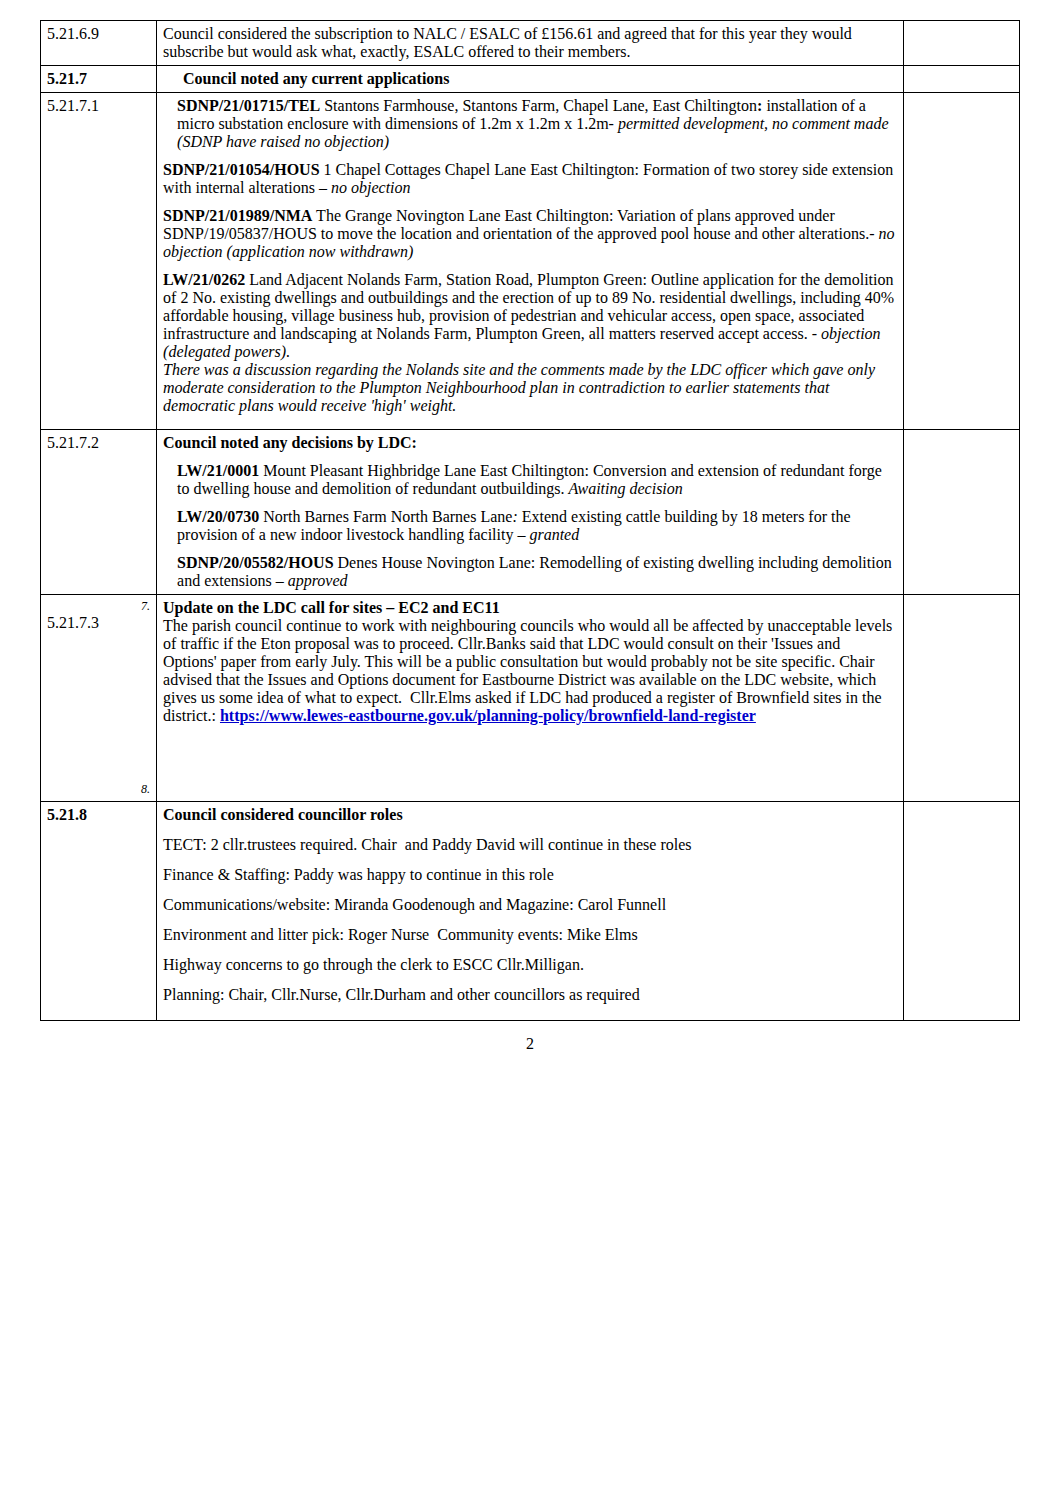| 5.21.6.9 | Council considered the subscription to NALC / ESALC of £156.61 and agreed that for this year they would subscribe but would ask what, exactly, ESALC offered to their members. | |
| 5.21.7 | Council noted any current applications | |
| 5.21.7.1 | SDNP/21/01715/TEL Stantons Farmhouse, Stantons Farm, Chapel Lane, East Chiltington : installation of a micro substation enclosure with dimensions of 1.2m x 1.2m x 1.2m- permitted development, no comment made (SDNP have raised no objection) SDNP/21/01054/HOUS 1 Chapel Cottages Chapel Lane East Chiltington: Formation of two storey side extension with internal alterations – no objection SDNP/21/01989/NMA The Grange Novington Lane East Chiltington: Variation of plans approved under SDNP/19/05837/HOUS to move the location and orientation of the approved pool house and other alterations.- no objection (application now withdrawn) LW/21/0262 Land Adjacent Nolands Farm, Station Road, Plumpton Green: Outline application for the demolition of 2 No. existing dwellings and outbuildings and the erection of up to 89 No. residential dwellings, including 40% affordable housing, village business hub, provision of pedestrian and vehicular access, open space, associated infrastructure and landscaping at Nolands Farm, Plumpton Green, all matters reserved accept access. - objection (delegated powers). There was a discussion regarding the Nolands site and the comments made by the LDC officer which gave only moderate consideration to the Plumpton Neighbourhood plan in contradiction to earlier statements that democratic plans would receive 'high' weight. | |
| 5.21.7.2 | Council noted any decisions by LDC: LW/21/0001 Mount Pleasant Highbridge Lane East Chiltington: Conversion and extension of redundant forge to dwelling house and demolition of redundant outbuildings. Awaiting decision LW/20/0730 North Barnes Farm North Barnes Lane : Extend existing cattle building by 18 meters for the provision of a new indoor livestock handling facility – granted SDNP/20/05582/HOUS Denes House Novington Lane: Remodelling of existing dwelling including demolition and extensions – approved | |
| 7. 5.21.7.3 8. | Update on the LDC call for sites – EC2 and EC11 The parish council continue to work with neighbouring councils who would all be affected by unacceptable levels of traffic if the Eton proposal was to proceed. Cllr.Banks said that LDC would consult on their 'Issues and Options' paper from early July. This will be a public consultation but would probably not be site specific. Chair advised that the Issues and Options document for Eastbourne District was available on the LDC website, which gives us some idea of what to expect. Cllr.Elms asked if LDC had produced a register of Brownfield sites in the district.: https://www.lewes-eastbourne.gov.uk/planning-policy/brownfield-land-register | |
| 5.21.8 | Council considered councillor roles TECT: 2 cllr.trustees required. Chair and Paddy David will continue in these roles Finance & Staffing: Paddy was happy to continue in this role Communications/website: Miranda Goodenough and Magazine: Carol Funnell Environment and litter pick: Roger Nurse Community events: Mike Elms Highway concerns to go through the clerk to ESCC Cllr.Milligan. Planning: Chair, Cllr.Nurse, Cllr.Durham and other councillors as required | |
2